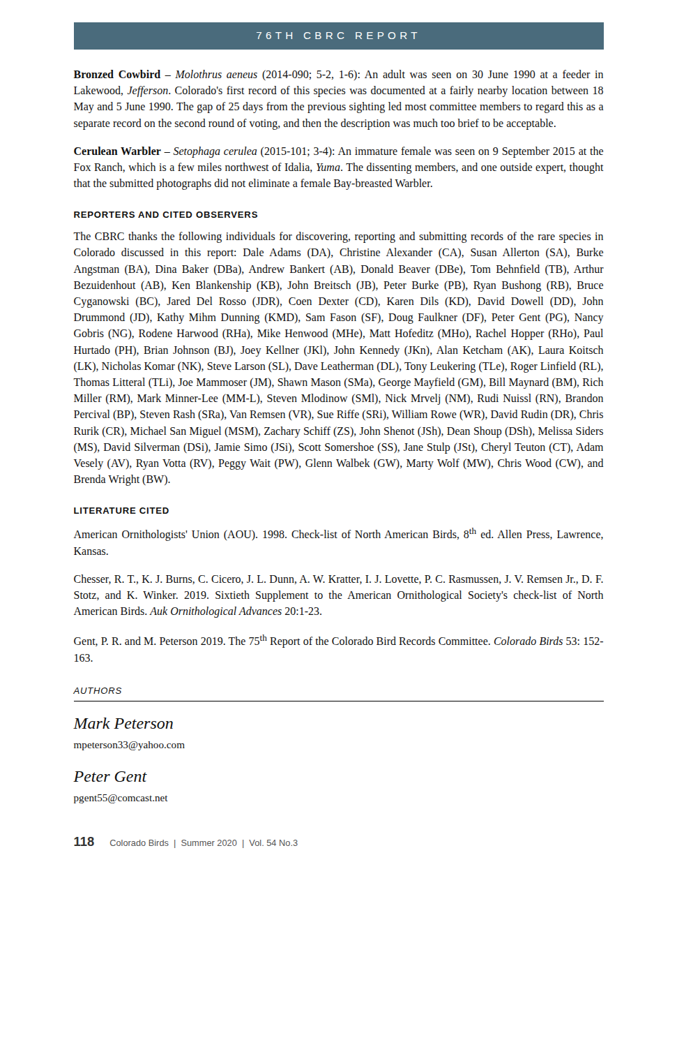76th CBRC Report
Bronzed Cowbird – Molothrus aeneus (2014-090; 5-2, 1-6): An adult was seen on 30 June 1990 at a feeder in Lakewood, Jefferson. Colorado's first record of this species was documented at a fairly nearby location between 18 May and 5 June 1990. The gap of 25 days from the previous sighting led most committee members to regard this as a separate record on the second round of voting, and then the description was much too brief to be acceptable.
Cerulean Warbler – Setophaga cerulea (2015-101; 3-4): An immature female was seen on 9 September 2015 at the Fox Ranch, which is a few miles northwest of Idalia, Yuma. The dissenting members, and one outside expert, thought that the submitted photographs did not eliminate a female Bay-breasted Warbler.
Reporters and Cited Observers
The CBRC thanks the following individuals for discovering, reporting and submitting records of the rare species in Colorado discussed in this report: Dale Adams (DA), Christine Alexander (CA), Susan Allerton (SA), Burke Angstman (BA), Dina Baker (DBa), Andrew Bankert (AB), Donald Beaver (DBe), Tom Behnfield (TB), Arthur Bezuidenhout (AB), Ken Blankenship (KB), John Breitsch (JB), Peter Burke (PB), Ryan Bushong (RB), Bruce Cyganowski (BC), Jared Del Rosso (JDR), Coen Dexter (CD), Karen Dils (KD), David Dowell (DD), John Drummond (JD), Kathy Mihm Dunning (KMD), Sam Fason (SF), Doug Faulkner (DF), Peter Gent (PG), Nancy Gobris (NG), Rodene Harwood (RHa), Mike Henwood (MHe), Matt Hofeditz (MHo), Rachel Hopper (RHo), Paul Hurtado (PH), Brian Johnson (BJ), Joey Kellner (JKl), John Kennedy (JKn), Alan Ketcham (AK), Laura Koitsch (LK), Nicholas Komar (NK), Steve Larson (SL), Dave Leatherman (DL), Tony Leukering (TLe), Roger Linfield (RL), Thomas Litteral (TLi), Joe Mammoser (JM), Shawn Mason (SMa), George Mayfield (GM), Bill Maynard (BM), Rich Miller (RM), Mark Minner-Lee (MM-L), Steven Mlodinow (SMl), Nick Mrvelj (NM), Rudi Nuissl (RN), Brandon Percival (BP), Steven Rash (SRa), Van Remsen (VR), Sue Riffe (SRi), William Rowe (WR), David Rudin (DR), Chris Rurik (CR), Michael San Miguel (MSM), Zachary Schiff (ZS), John Shenot (JSh), Dean Shoup (DSh), Melissa Siders (MS), David Silverman (DSi), Jamie Simo (JSi), Scott Somershoe (SS), Jane Stulp (JSt), Cheryl Teuton (CT), Adam Vesely (AV), Ryan Votta (RV), Peggy Wait (PW), Glenn Walbek (GW), Marty Wolf (MW), Chris Wood (CW), and Brenda Wright (BW).
Literature Cited
American Ornithologists' Union (AOU). 1998. Check-list of North American Birds, 8th ed. Allen Press, Lawrence, Kansas.
Chesser, R. T., K. J. Burns, C. Cicero, J. L. Dunn, A. W. Kratter, I. J. Lovette, P. C. Rasmussen, J. V. Remsen Jr., D. F. Stotz, and K. Winker. 2019. Sixtieth Supplement to the American Ornithological Society's check-list of North American Birds. Auk Ornithological Advances 20:1-23.
Gent, P. R. and M. Peterson 2019. The 75th Report of the Colorado Bird Records Committee. Colorado Birds 53: 152-163.
Authors
Mark Peterson
mpeterson33@yahoo.com
Peter Gent
pgent55@comcast.net
118 Colorado Birds | Summer 2020 | Vol. 54 No.3